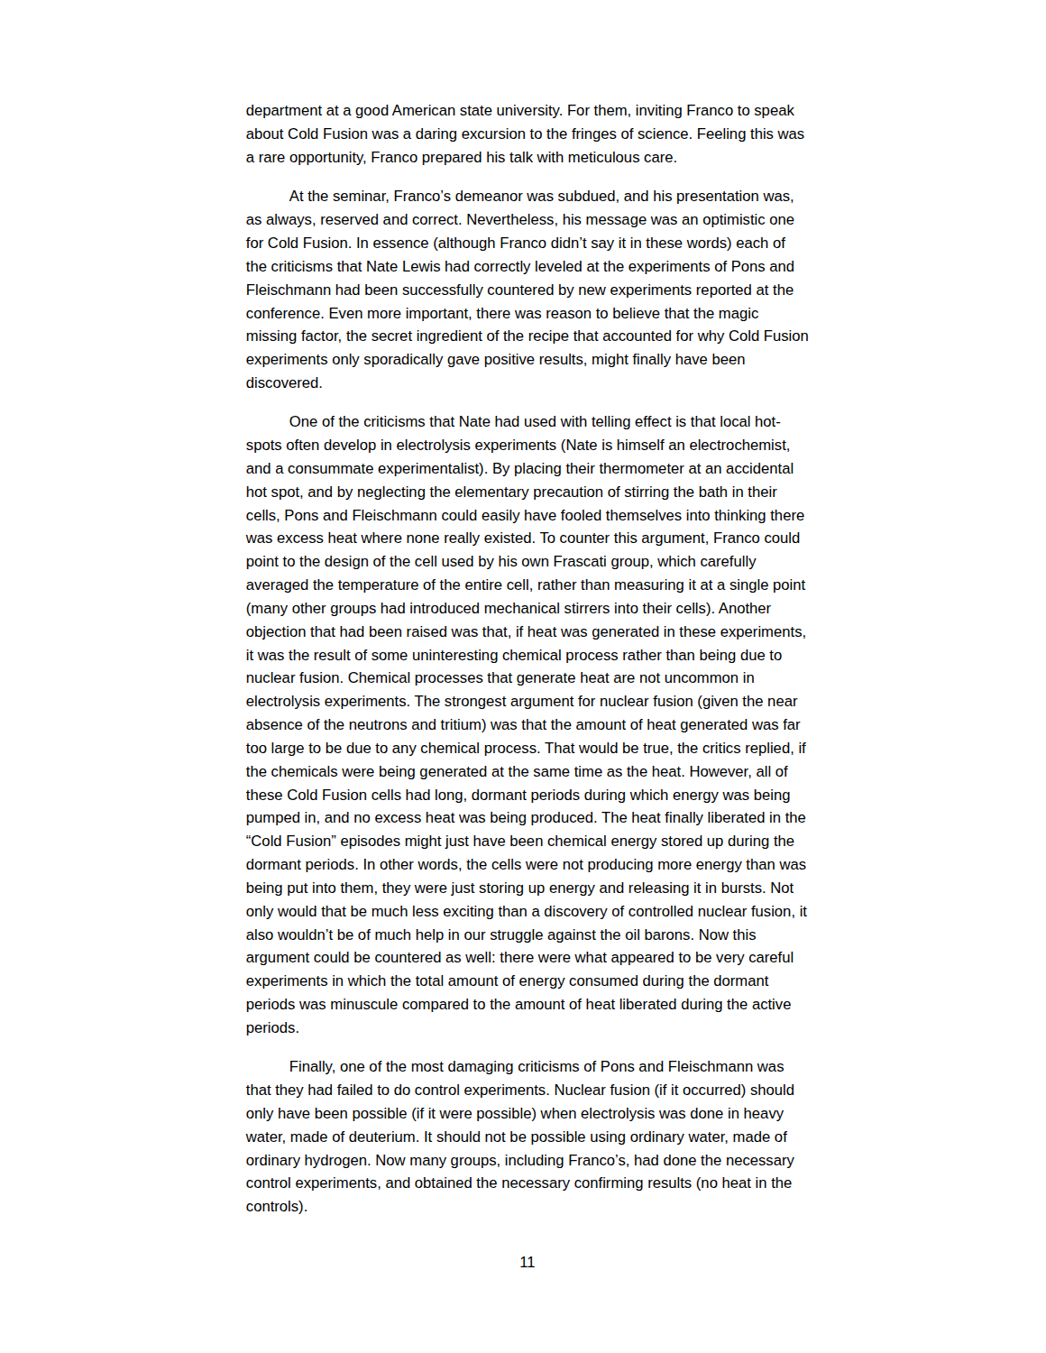department at a good American state university. For them, inviting Franco to speak about Cold Fusion was a daring excursion to the fringes of science. Feeling this was a rare opportunity, Franco prepared his talk with meticulous care.
At the seminar, Franco’s demeanor was subdued, and his presentation was, as always, reserved and correct. Nevertheless, his message was an optimistic one for Cold Fusion. In essence (although Franco didn’t say it in these words) each of the criticisms that Nate Lewis had correctly leveled at the experiments of Pons and Fleischmann had been successfully countered by new experiments reported at the conference. Even more important, there was reason to believe that the magic missing factor, the secret ingredient of the recipe that accounted for why Cold Fusion experiments only sporadically gave positive results, might finally have been discovered.
One of the criticisms that Nate had used with telling effect is that local hot-spots often develop in electrolysis experiments (Nate is himself an electrochemist, and a consummate experimentalist). By placing their thermometer at an accidental hot spot, and by neglecting the elementary precaution of stirring the bath in their cells, Pons and Fleischmann could easily have fooled themselves into thinking there was excess heat where none really existed. To counter this argument, Franco could point to the design of the cell used by his own Frascati group, which carefully averaged the temperature of the entire cell, rather than measuring it at a single point (many other groups had introduced mechanical stirrers into their cells). Another objection that had been raised was that, if heat was generated in these experiments, it was the result of some uninteresting chemical process rather than being due to nuclear fusion. Chemical processes that generate heat are not uncommon in electrolysis experiments. The strongest argument for nuclear fusion (given the near absence of the neutrons and tritium) was that the amount of heat generated was far too large to be due to any chemical process. That would be true, the critics replied, if the chemicals were being generated at the same time as the heat. However, all of these Cold Fusion cells had long, dormant periods during which energy was being pumped in, and no excess heat was being produced. The heat finally liberated in the “Cold Fusion” episodes might just have been chemical energy stored up during the dormant periods. In other words, the cells were not producing more energy than was being put into them, they were just storing up energy and releasing it in bursts. Not only would that be much less exciting than a discovery of controlled nuclear fusion, it also wouldn’t be of much help in our struggle against the oil barons. Now this argument could be countered as well: there were what appeared to be very careful experiments in which the total amount of energy consumed during the dormant periods was minuscule compared to the amount of heat liberated during the active periods.
Finally, one of the most damaging criticisms of Pons and Fleischmann was that they had failed to do control experiments. Nuclear fusion (if it occurred) should only have been possible (if it were possible) when electrolysis was done in heavy water, made of deuterium. It should not be possible using ordinary water, made of ordinary hydrogen. Now many groups, including Franco’s, had done the necessary control experiments, and obtained the necessary confirming results (no heat in the controls).
11